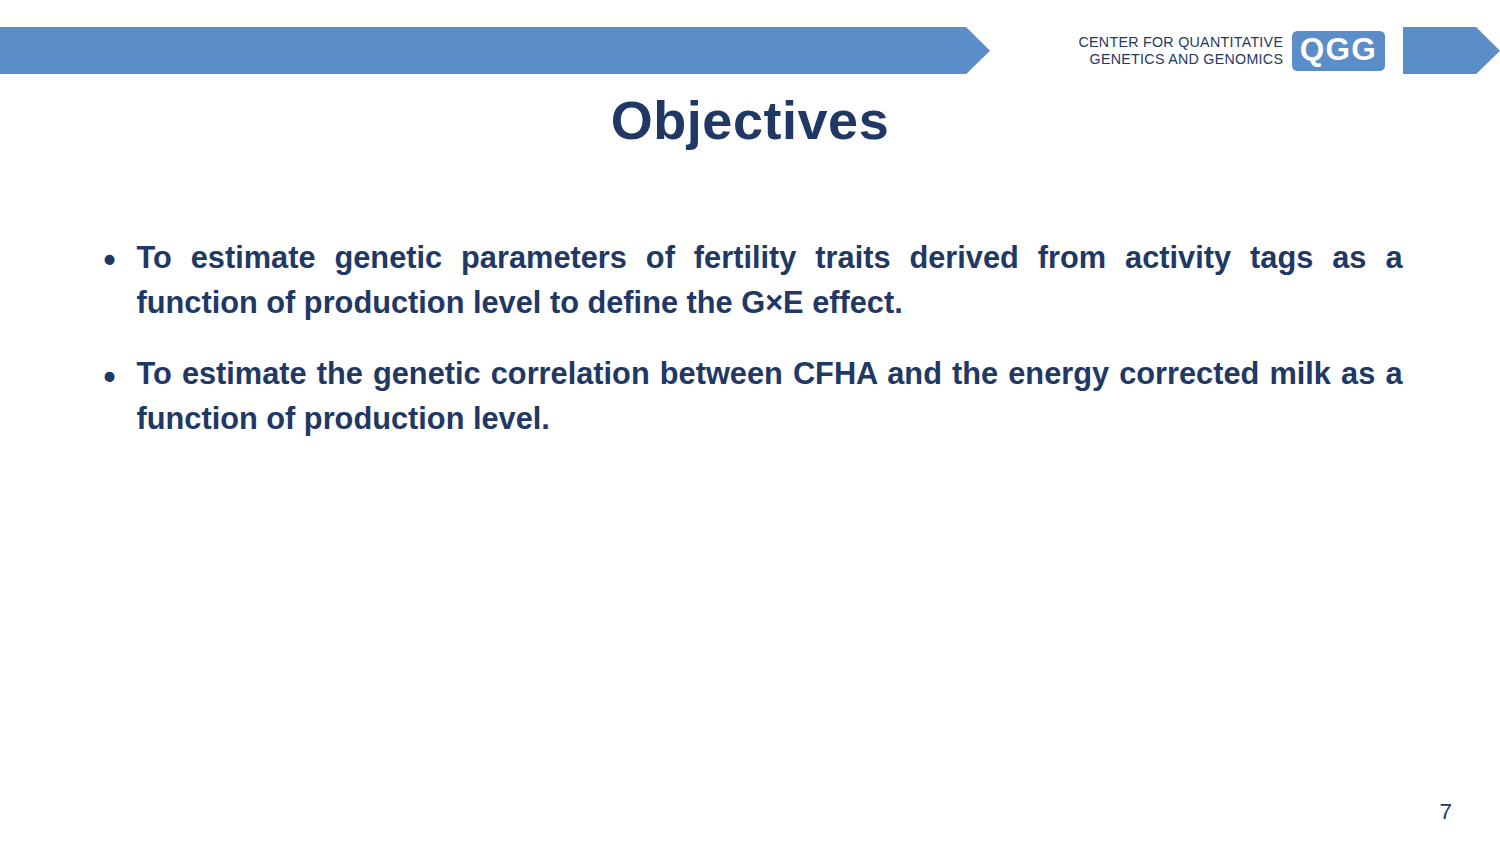CENTER FOR QUANTITATIVE
GENETICS AND GENOMICS QGG
Objectives
To estimate genetic parameters of fertility traits derived from activity tags as a function of production level to define the G×E effect.
To estimate the genetic correlation between CFHA and the energy corrected milk as a function of production level.
7